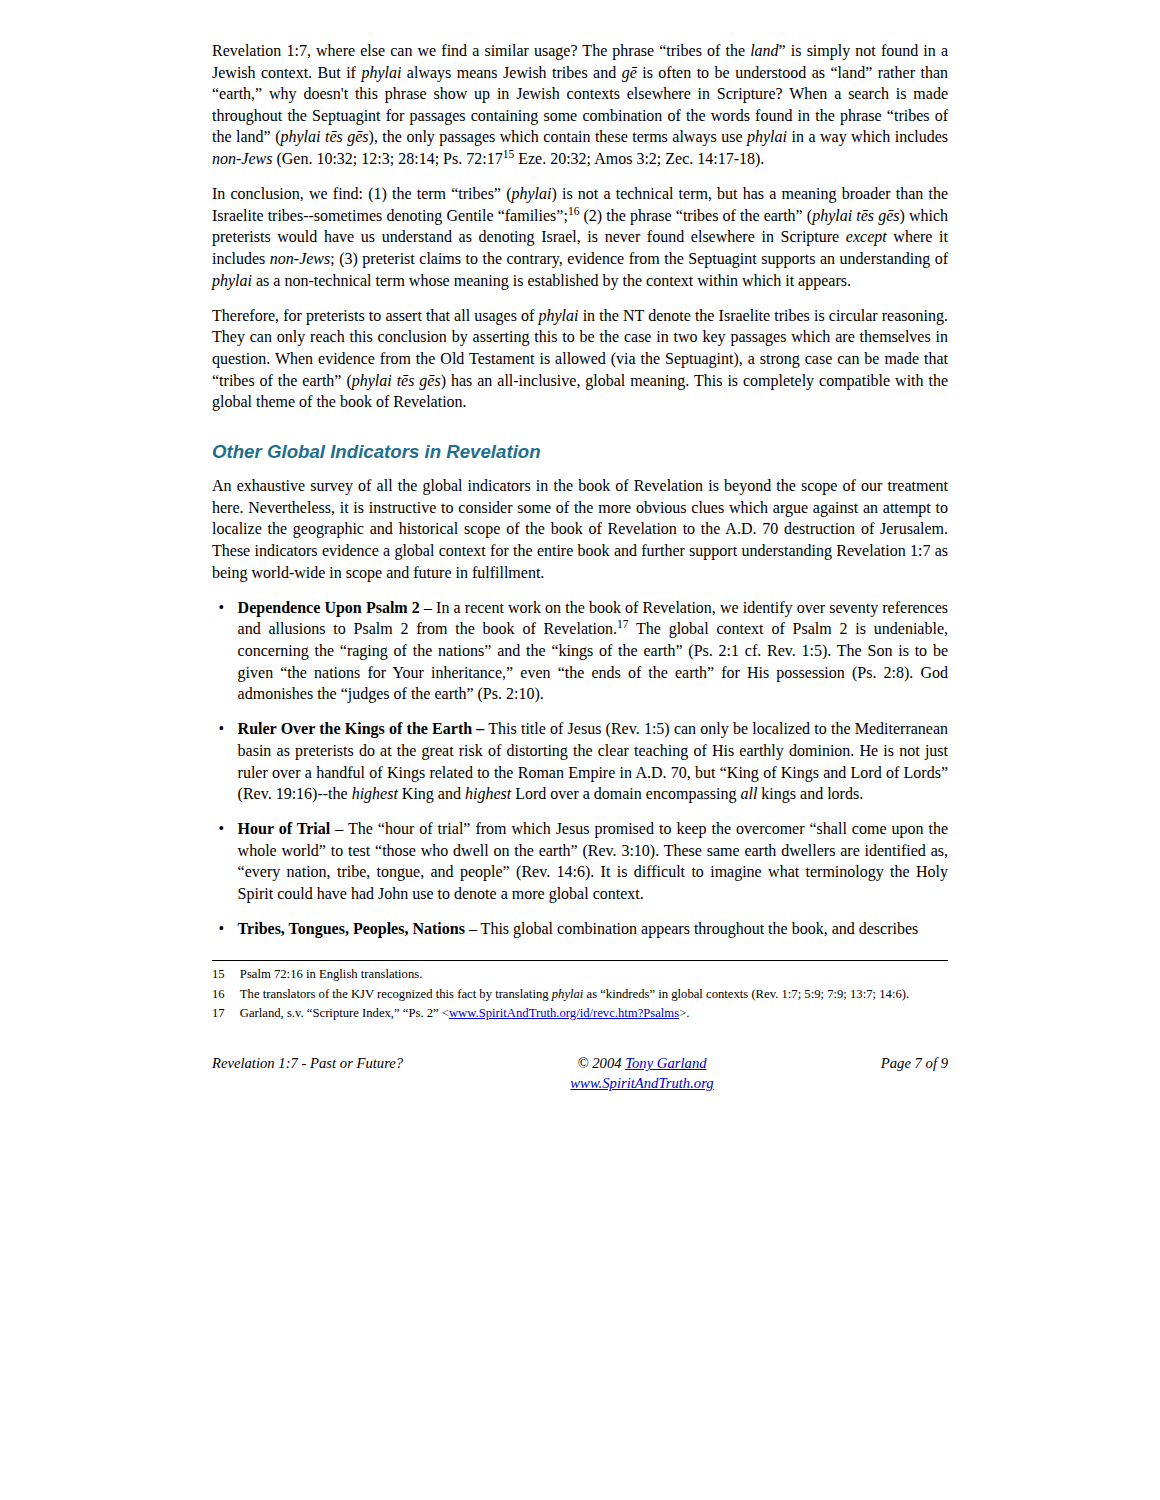Revelation 1:7, where else can we find a similar usage? The phrase “tribes of the land” is simply not found in a Jewish context. But if phylai always means Jewish tribes and gē is often to be understood as “land” rather than “earth,” why doesn't this phrase show up in Jewish contexts elsewhere in Scripture? When a search is made throughout the Septuagint for passages containing some combination of the words found in the phrase “tribes of the land” (phylai tēs gēs), the only passages which contain these terms always use phylai in a way which includes non-Jews (Gen. 10:32; 12:3; 28:14; Ps. 72:1715 Eze. 20:32; Amos 3:2; Zec. 14:17-18).
In conclusion, we find: (1) the term “tribes” (phylai) is not a technical term, but has a meaning broader than the Israelite tribes--sometimes denoting Gentile “families”;16 (2) the phrase “tribes of the earth” (phylai tēs gēs) which preterists would have us understand as denoting Israel, is never found elsewhere in Scripture except where it includes non-Jews; (3) preterist claims to the contrary, evidence from the Septuagint supports an understanding of phylai as a non-technical term whose meaning is established by the context within which it appears.
Therefore, for preterists to assert that all usages of phylai in the NT denote the Israelite tribes is circular reasoning. They can only reach this conclusion by asserting this to be the case in two key passages which are themselves in question. When evidence from the Old Testament is allowed (via the Septuagint), a strong case can be made that “tribes of the earth” (phylai tēs gēs) has an all-inclusive, global meaning. This is completely compatible with the global theme of the book of Revelation.
Other Global Indicators in Revelation
An exhaustive survey of all the global indicators in the book of Revelation is beyond the scope of our treatment here. Nevertheless, it is instructive to consider some of the more obvious clues which argue against an attempt to localize the geographic and historical scope of the book of Revelation to the A.D. 70 destruction of Jerusalem. These indicators evidence a global context for the entire book and further support understanding Revelation 1:7 as being world-wide in scope and future in fulfillment.
Dependence Upon Psalm 2 – In a recent work on the book of Revelation, we identify over seventy references and allusions to Psalm 2 from the book of Revelation.17 The global context of Psalm 2 is undeniable, concerning the “raging of the nations” and the “kings of the earth” (Ps. 2:1 cf. Rev. 1:5). The Son is to be given “the nations for Your inheritance,” even “the ends of the earth” for His possession (Ps. 2:8). God admonishes the “judges of the earth” (Ps. 2:10).
Ruler Over the Kings of the Earth – This title of Jesus (Rev. 1:5) can only be localized to the Mediterranean basin as preterists do at the great risk of distorting the clear teaching of His earthly dominion. He is not just ruler over a handful of Kings related to the Roman Empire in A.D. 70, but “King of Kings and Lord of Lords” (Rev. 19:16)--the highest King and highest Lord over a domain encompassing all kings and lords.
Hour of Trial – The “hour of trial” from which Jesus promised to keep the overcomer “shall come upon the whole world” to test “those who dwell on the earth” (Rev. 3:10). These same earth dwellers are identified as, “every nation, tribe, tongue, and people” (Rev. 14:6). It is difficult to imagine what terminology the Holy Spirit could have had John use to denote a more global context.
Tribes, Tongues, Peoples, Nations – This global combination appears throughout the book, and describes
Psalm 72:16 in English translations.
The translators of the KJV recognized this fact by translating phylai as “kindreds” in global contexts (Rev. 1:7; 5:9; 7:9; 13:7; 14:6).
Garland, s.v. “Scripture Index,” “Ps. 2” <www.SpiritAndTruth.org/id/revc.htm?Psalms>.
Revelation 1:7 - Past or Future?
© 2004 Tony Garland
www.SpiritAndTruth.org
Page 7 of 9